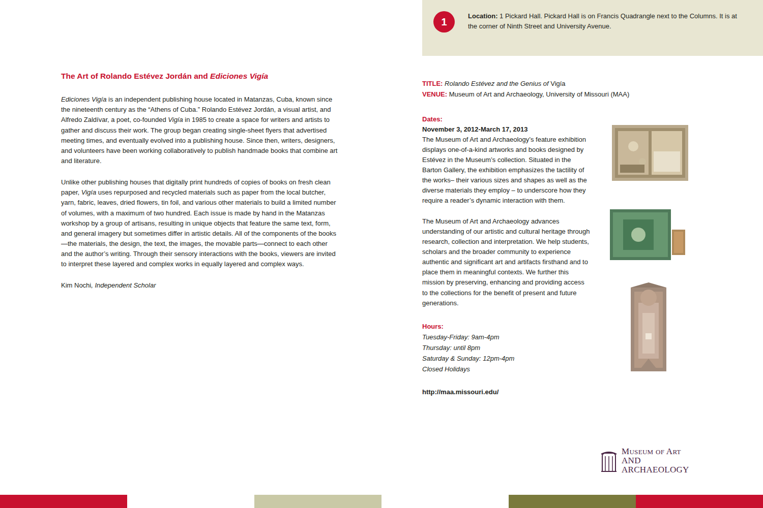The Art of Rolando Estévez Jordán and Ediciones Vigía
Ediciones Vigía is an independent publishing house located in Matanzas, Cuba, known since the nineteenth century as the “Athens of Cuba.” Rolando Estévez Jordán, a visual artist, and Alfredo Zaldívar, a poet, co-founded Vigía in 1985 to create a space for writers and artists to gather and discuss their work. The group began creating single-sheet flyers that advertised meeting times, and eventually evolved into a publishing house. Since then, writers, designers, and volunteers have been working collaboratively to publish handmade books that combine art and literature.
Unlike other publishing houses that digitally print hundreds of copies of books on fresh clean paper, Vigía uses repurposed and recycled materials such as paper from the local butcher, yarn, fabric, leaves, dried flowers, tin foil, and various other materials to build a limited number of volumes, with a maximum of two hundred. Each issue is made by hand in the Matanzas workshop by a group of artisans, resulting in unique objects that feature the same text, form, and general imagery but sometimes differ in artistic details. All of the components of the books—the materials, the design, the text, the images, the movable parts—connect to each other and the author’s writing. Through their sensory interactions with the books, viewers are invited to interpret these layered and complex works in equally layered and complex ways.
Kim Nochi, Independent Scholar
1
Location: 1 Pickard Hall. Pickard Hall is on Francis Quadrangle next to the Columns. It is at the corner of Ninth Street and University Avenue.
TITLE: Rolando Estévez and the Genius of Vigía
VENUE: Museum of Art and Archaeology, University of Missouri (MAA)
Dates:
November 3, 2012-March 17, 2013
The Museum of Art and Archaeology’s feature exhibition displays one-of-a-kind artworks and books designed by Estévez in the Museum’s collection. Situated in the Barton Gallery, the exhibition emphasizes the tactility of the works– their various sizes and shapes as well as the diverse materials they employ – to underscore how they require a reader’s dynamic interaction with them.
The Museum of Art and Archaeology advances understanding of our artistic and cultural heritage through research, collection and interpretation. We help students, scholars and the broader community to experience authentic and significant art and artifacts firsthand and to place them in meaningful contexts. We further this mission by preserving, enhancing and providing access to the collections for the benefit of present and future generations.
Hours:
Tuesday-Friday: 9am-4pm
Thursday: until 8pm
Saturday & Sunday: 12pm-4pm
Closed Holidays
http://maa.missouri.edu/
MUSEUM OF ART
AND ARCHAEOLOGY